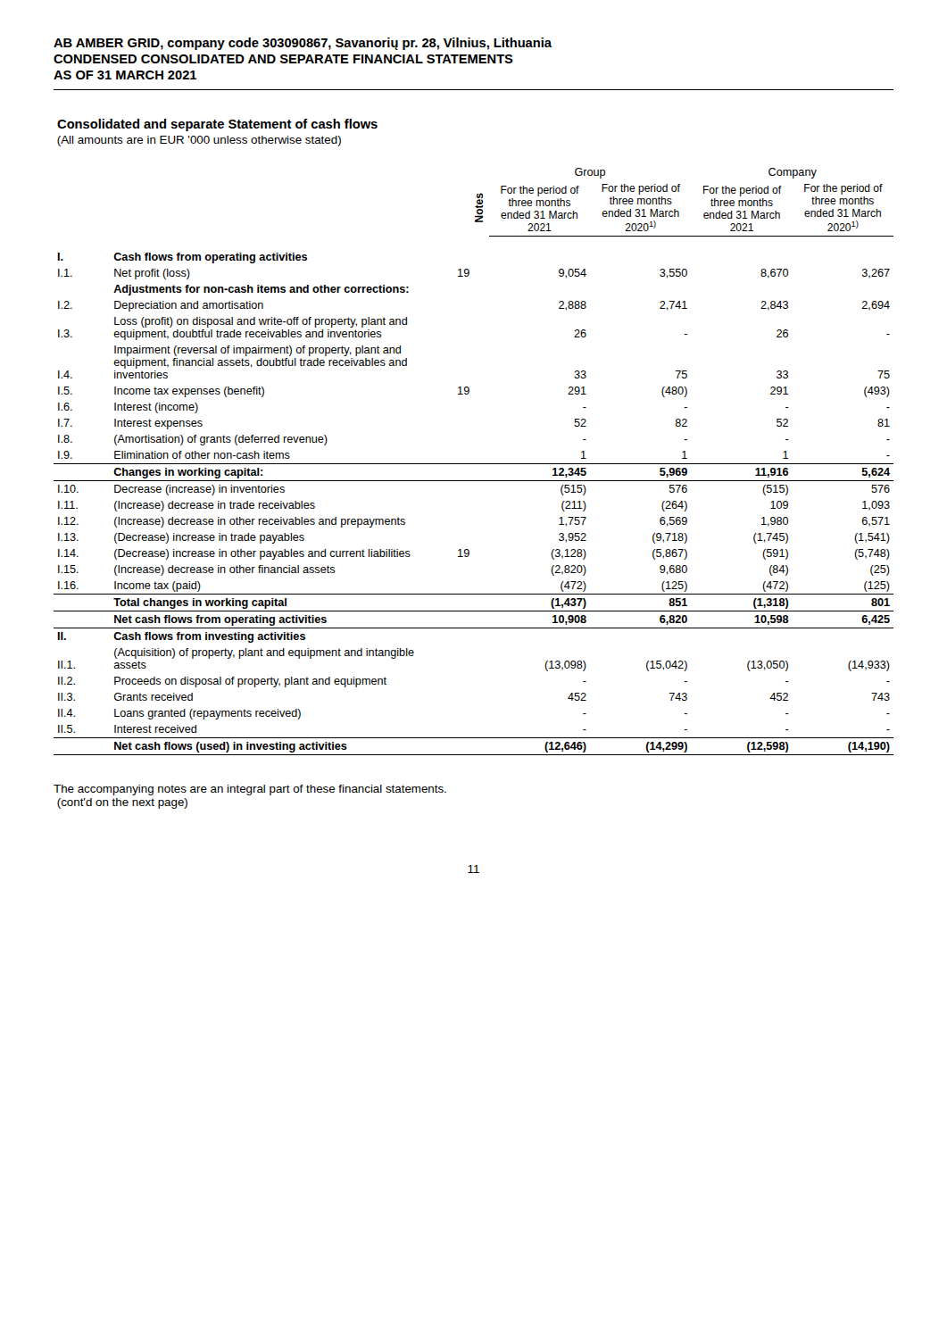AB AMBER GRID, company code 303090867, Savanorių pr. 28, Vilnius, Lithuania
CONDENSED CONSOLIDATED AND SEPARATE FINANCIAL STATEMENTS
AS OF 31 MARCH 2021
Consolidated and separate Statement of cash flows
(All amounts are in EUR '000 unless otherwise stated)
| | | | Group | Company |
| --- | --- | --- | --- | --- |
| | | Notes | For the period of three months ended 31 March 2021 | For the period of three months ended 31 March 2020 1) | For the period of three months ended 31 March 2021 | For the period of three months ended 31 March 2020 1) |
| I. | Cash flows from operating activities | | | | | |
| I.1. | Net profit (loss) | 19 | 9,054 | 3,550 | 8,670 | 3,267 |
| | Adjustments for non-cash items and other corrections: | | | | | |
| I.2. | Depreciation and amortisation | | 2,888 | 2,741 | 2,843 | 2,694 |
| I.3. | Loss (profit) on disposal and write-off of property, plant and equipment, doubtful trade receivables and inventories | | 26 | - | 26 | - |
| I.4. | Impairment (reversal of impairment) of property, plant and equipment, financial assets, doubtful trade receivables and inventories | | 33 | 75 | 33 | 75 |
| I.5. | Income tax expenses (benefit) | 19 | 291 | (480) | 291 | (493) |
| I.6. | Interest (income) | | - | - | - | - |
| I.7. | Interest expenses | | 52 | 82 | 52 | 81 |
| I.8. | (Amortisation) of grants (deferred revenue) | | - | - | - | - |
| I.9. | Elimination of other non-cash items | | 1 | 1 | 1 | - |
| | Changes in working capital: | | 12,345 | 5,969 | 11,916 | 5,624 |
| I.10. | Decrease (increase) in inventories | | (515) | 576 | (515) | 576 |
| I.11. | (Increase) decrease in trade receivables | | (211) | (264) | 109 | 1,093 |
| I.12. | (Increase) decrease in other receivables and prepayments | | 1,757 | 6,569 | 1,980 | 6,571 |
| I.13. | (Decrease) increase in trade payables | | 3,952 | (9,718) | (1,745) | (1,541) |
| I.14. | (Decrease) increase in other payables and current liabilities | 19 | (3,128) | (5,867) | (591) | (5,748) |
| I.15. | (Increase) decrease in other financial assets | | (2,820) | 9,680 | (84) | (25) |
| I.16. | Income tax (paid) | | (472) | (125) | (472) | (125) |
| | Total changes in working capital | | (1,437) | 851 | (1,318) | 801 |
| | Net cash flows from operating activities | | 10,908 | 6,820 | 10,598 | 6,425 |
| II. | Cash flows from investing activities | | | | | |
| II.1. | (Acquisition) of property, plant and equipment and intangible assets | | (13,098) | (15,042) | (13,050) | (14,933) |
| II.2. | Proceeds on disposal of property, plant and equipment | | - | - | - | - |
| II.3. | Grants received | | 452 | 743 | 452 | 743 |
| II.4. | Loans granted (repayments received) | | - | - | - | - |
| II.5. | Interest received | | - | - | - | - |
| | Net cash flows (used) in investing activities | | (12,646) | (14,299) | (12,598) | (14,190) |
The accompanying notes are an integral part of these financial statements.
(cont'd on the next page)
11